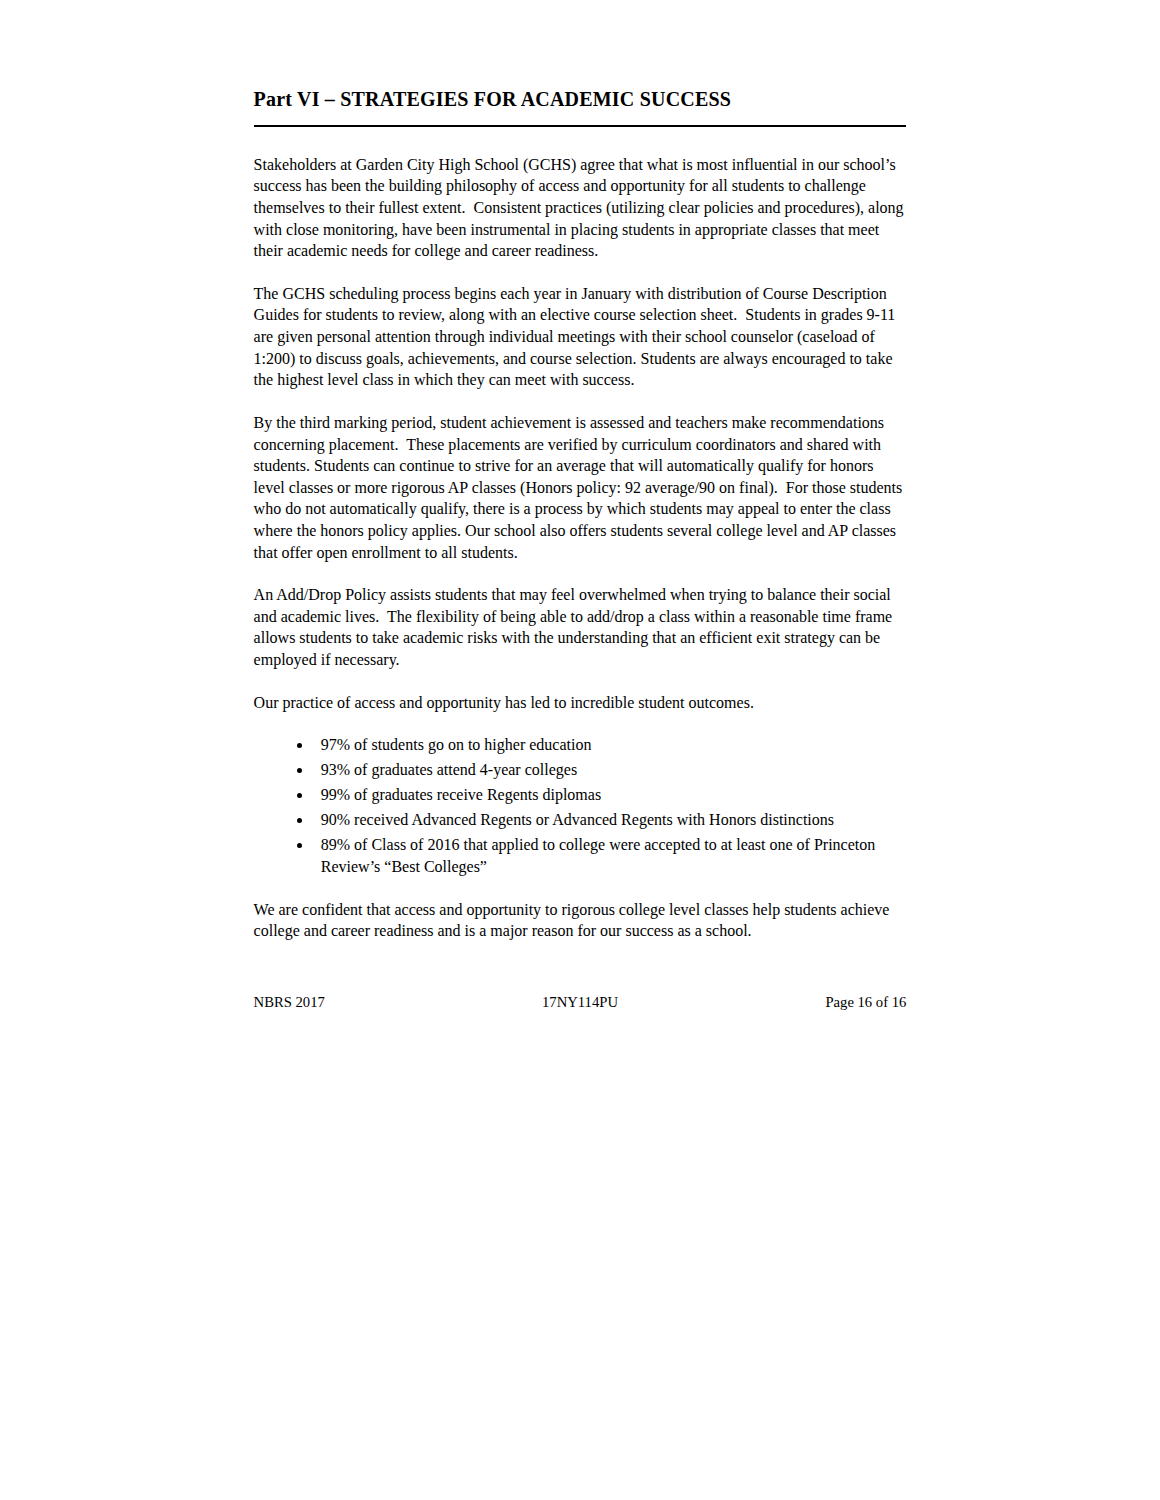Part VI – STRATEGIES FOR ACADEMIC SUCCESS
Stakeholders at Garden City High School (GCHS) agree that what is most influential in our school’s success has been the building philosophy of access and opportunity for all students to challenge themselves to their fullest extent. Consistent practices (utilizing clear policies and procedures), along with close monitoring, have been instrumental in placing students in appropriate classes that meet their academic needs for college and career readiness.
The GCHS scheduling process begins each year in January with distribution of Course Description Guides for students to review, along with an elective course selection sheet. Students in grades 9-11 are given personal attention through individual meetings with their school counselor (caseload of 1:200) to discuss goals, achievements, and course selection. Students are always encouraged to take the highest level class in which they can meet with success.
By the third marking period, student achievement is assessed and teachers make recommendations concerning placement. These placements are verified by curriculum coordinators and shared with students. Students can continue to strive for an average that will automatically qualify for honors level classes or more rigorous AP classes (Honors policy: 92 average/90 on final). For those students who do not automatically qualify, there is a process by which students may appeal to enter the class where the honors policy applies. Our school also offers students several college level and AP classes that offer open enrollment to all students.
An Add/Drop Policy assists students that may feel overwhelmed when trying to balance their social and academic lives. The flexibility of being able to add/drop a class within a reasonable time frame allows students to take academic risks with the understanding that an efficient exit strategy can be employed if necessary.
Our practice of access and opportunity has led to incredible student outcomes.
97% of students go on to higher education
93% of graduates attend 4-year colleges
99% of graduates receive Regents diplomas
90% received Advanced Regents or Advanced Regents with Honors distinctions
89% of Class of 2016 that applied to college were accepted to at least one of Princeton Review’s “Best Colleges”
We are confident that access and opportunity to rigorous college level classes help students achieve college and career readiness and is a major reason for our success as a school.
NBRS 2017
17NY114PU
Page 16 of 16